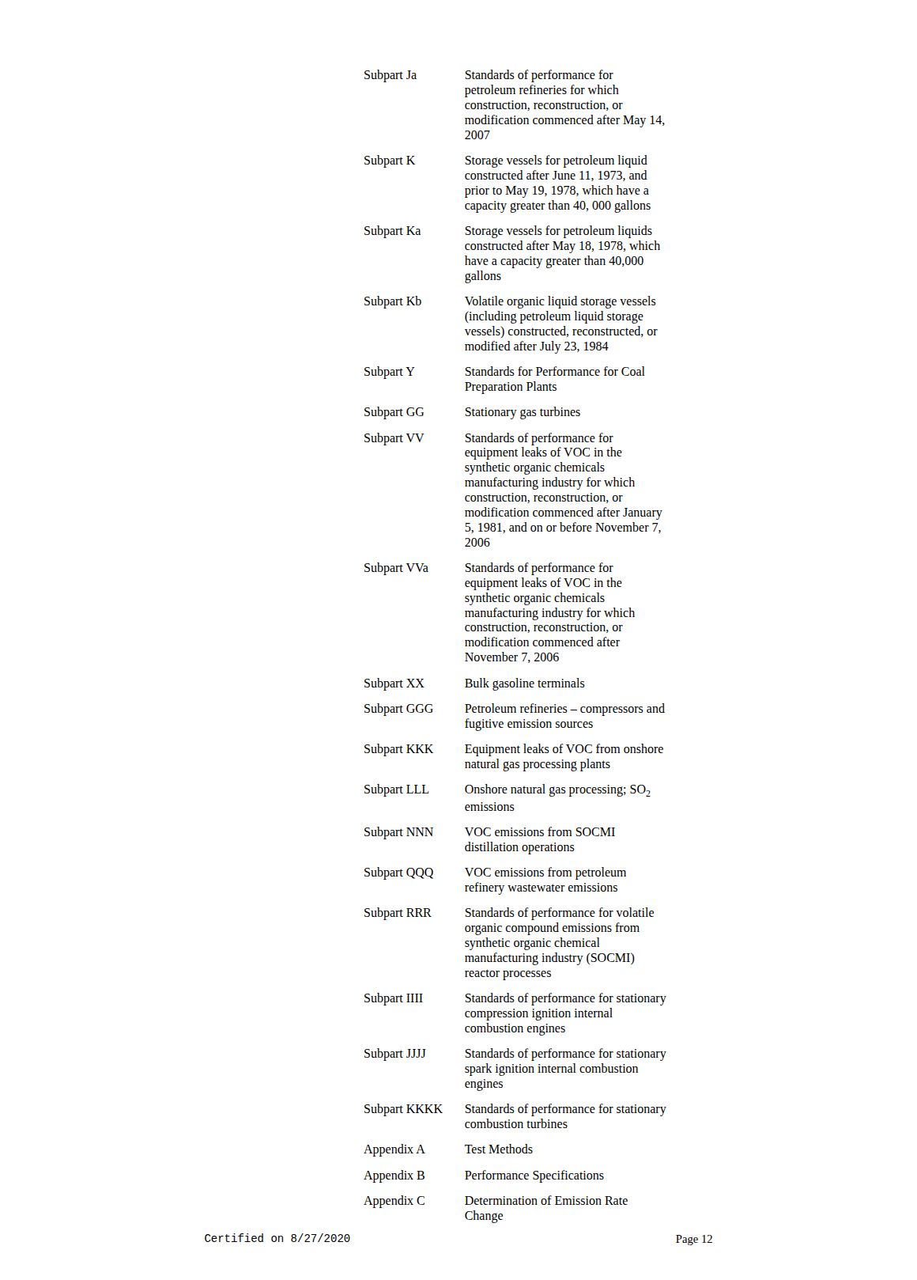| Subpart Ja | Standards of performance for petroleum refineries for which construction, reconstruction, or modification commenced after May 14, 2007 |
| Subpart K | Storage vessels for petroleum liquid constructed after June 11, 1973, and prior to May 19, 1978, which have a capacity greater than 40, 000 gallons |
| Subpart Ka | Storage vessels for petroleum liquids constructed after May 18, 1978, which have a capacity greater than 40,000 gallons |
| Subpart Kb | Volatile organic liquid storage vessels (including petroleum liquid storage vessels) constructed, reconstructed, or modified after July 23, 1984 |
| Subpart Y | Standards for Performance for Coal Preparation Plants |
| Subpart GG | Stationary gas turbines |
| Subpart VV | Standards of performance for equipment leaks of VOC in the synthetic organic chemicals manufacturing industry for which construction, reconstruction, or modification commenced after January 5, 1981, and on or before November 7, 2006 |
| Subpart VVa | Standards of performance for equipment leaks of VOC in the synthetic organic chemicals manufacturing industry for which construction, reconstruction, or modification commenced after November 7, 2006 |
| Subpart XX | Bulk gasoline terminals |
| Subpart GGG | Petroleum refineries – compressors and fugitive emission sources |
| Subpart KKK | Equipment leaks of VOC from onshore natural gas processing plants |
| Subpart LLL | Onshore natural gas processing; SO 2 emissions |
| Subpart NNN | VOC emissions from SOCMI distillation operations |
| Subpart QQQ | VOC emissions from petroleum refinery wastewater emissions |
| Subpart RRR | Standards of performance for volatile organic compound emissions from synthetic organic chemical manufacturing industry (SOCMI) reactor processes |
| Subpart IIII | Standards of performance for stationary compression ignition internal combustion engines |
| Subpart JJJJ | Standards of performance for stationary spark ignition internal combustion engines |
| Subpart KKKK | Standards of performance for stationary combustion turbines |
| Appendix A | Test Methods |
| Appendix B | Performance Specifications |
| Appendix C | Determination of Emission Rate Change |
Certified on 8/27/2020 Page 12